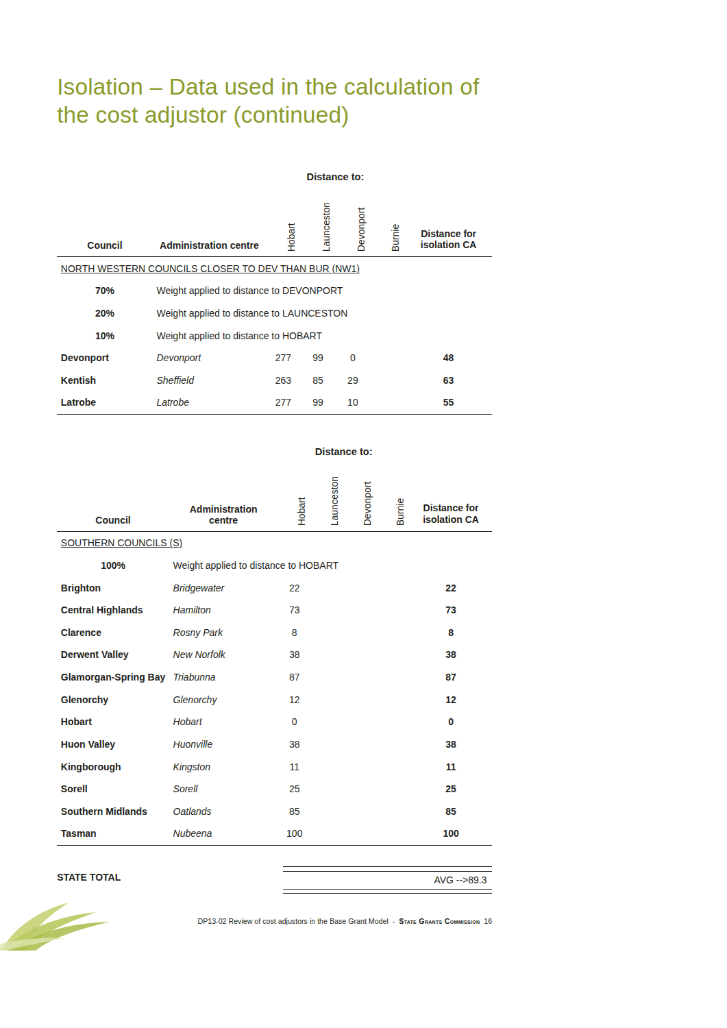Isolation – Data used in the calculation of the cost adjustor (continued)
| | Distance to: | |
| Council | Administration centre | Hobart | Launceston | Devonport | Burnie | Distance for isolation CA |
| NORTH WESTERN COUNCILS CLOSER TO DEV THAN BUR (NW1) |
| 70% | Weight applied to distance to DEVONPORT |
| 20% | Weight applied to distance to LAUNCESTON |
| 10% | Weight applied to distance to HOBART |
| Devonport | Devonport | 277 | 99 | 0 | | 48 |
| Kentish | Sheffield | 263 | 85 | 29 | | 63 |
| Latrobe | Latrobe | 277 | 99 | 10 | | 55 |
| | Distance to: | |
| Council | Administration centre | Hobart | Launceston | Devonport | Burnie | Distance for isolation CA |
| SOUTHERN COUNCILS (S) |
| 100% | Weight applied to distance to HOBART |
| Brighton | Bridgewater | 22 | | | | 22 |
| Central Highlands | Hamilton | 73 | | | | 73 |
| Clarence | Rosny Park | 8 | | | | 8 |
| Derwent Valley | New Norfolk | 38 | | | | 38 |
| Glamorgan-Spring Bay | Triabunna | 87 | | | | 87 |
| Glenorchy | Glenorchy | 12 | | | | 12 |
| Hobart | Hobart | 0 | | | | 0 |
| Huon Valley | Huonville | 38 | | | | 38 |
| Kingborough | Kingston | 11 | | | | 11 |
| Sorell | Sorell | 25 | | | | 25 |
| Southern Midlands | Oatlands | 85 | | | | 85 |
| Tasman | Nubeena | 100 | | | | 100 |
STATE TOTAL
AVG -->89.3
DP13-02 Review of cost adjustors in the Base Grant Model - State Grants Commission 16